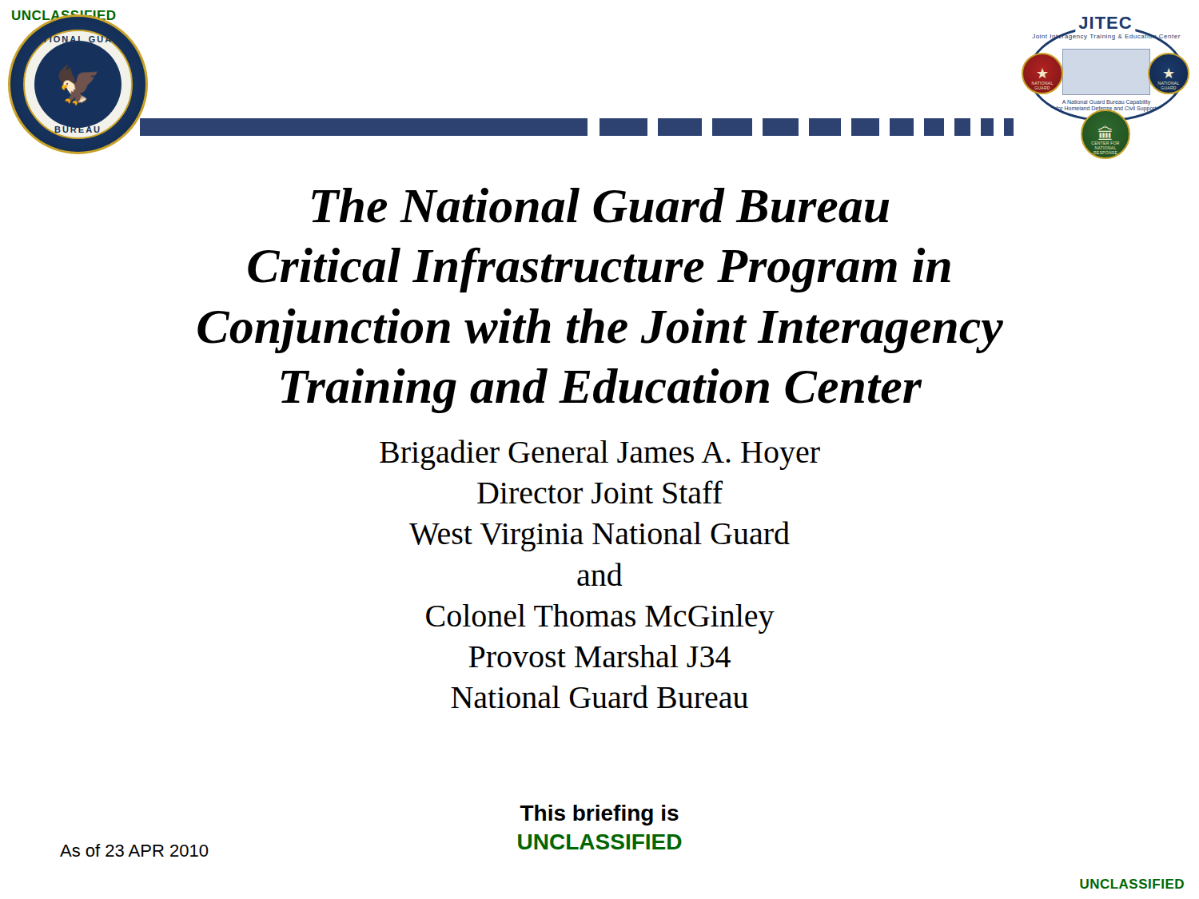UNCLASSIFIED
NATIONAL GUARD
🦅
BUREAU
Joint Interagency Training & Education Center
A National Guard Bureau Capability
for Homeland Defense and Civil Support
JITEC
★NATIONAL GUARD
★NATIONAL GUARD
🏛CENTER FOR NATIONAL RESPONSE
The National Guard Bureau
Critical Infrastructure Program in
Conjunction with the Joint Interagency
Training and Education Center
Brigadier General James A. Hoyer
Director Joint Staff
West Virginia National Guard
and
Colonel Thomas McGinley
Provost Marshal J34
National Guard Bureau
This briefing is
UNCLASSIFIED
As of 23 APR 2010
UNCLASSIFIED